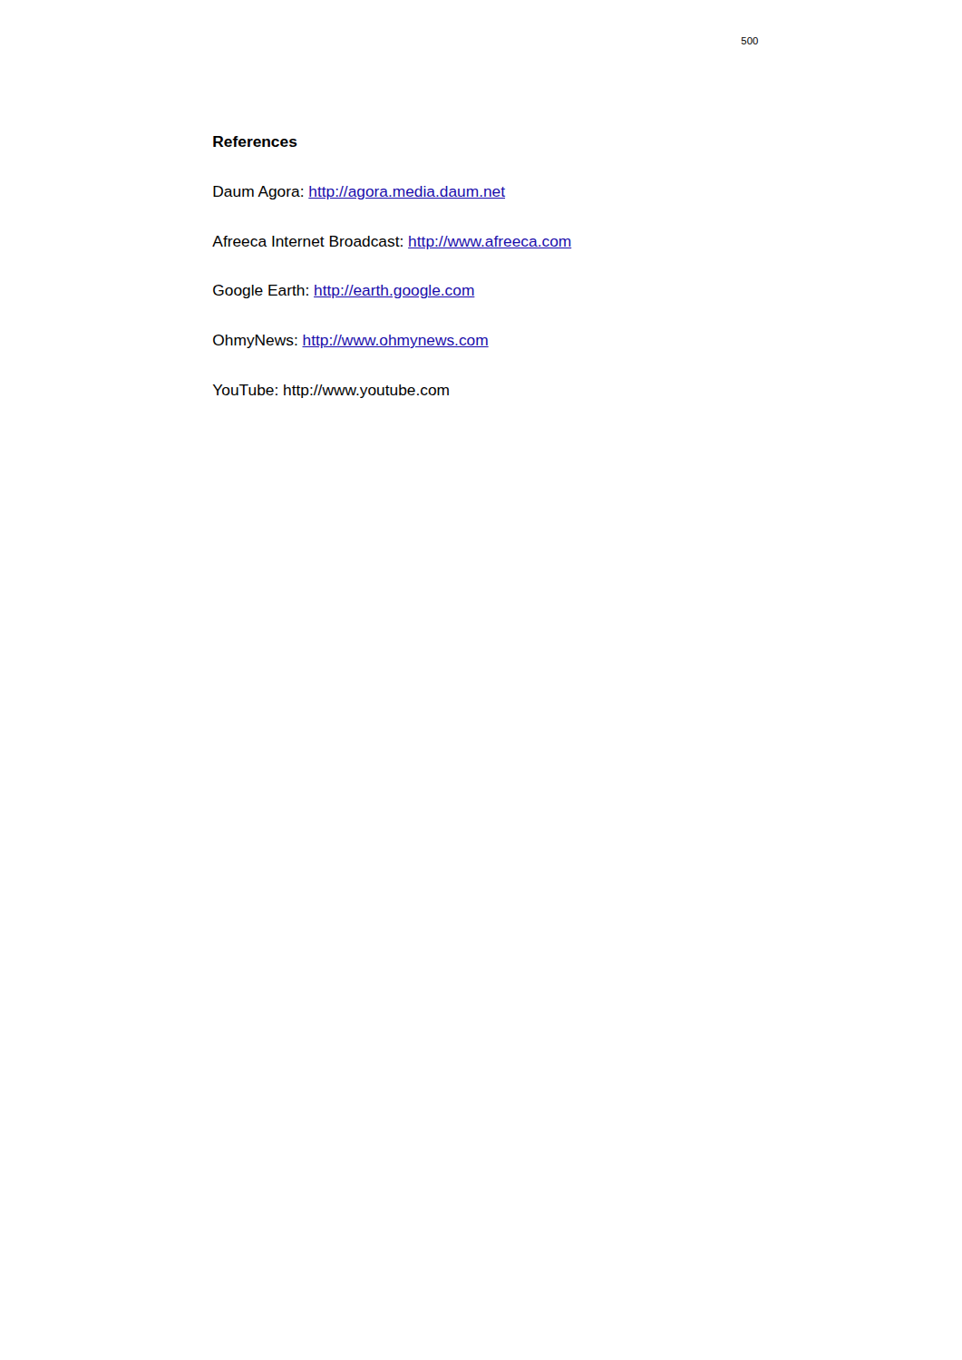500
References
Daum Agora: http://agora.media.daum.net
Afreeca Internet Broadcast: http://www.afreeca.com
Google Earth: http://earth.google.com
OhmyNews: http://www.ohmynews.com
YouTube: http://www.youtube.com